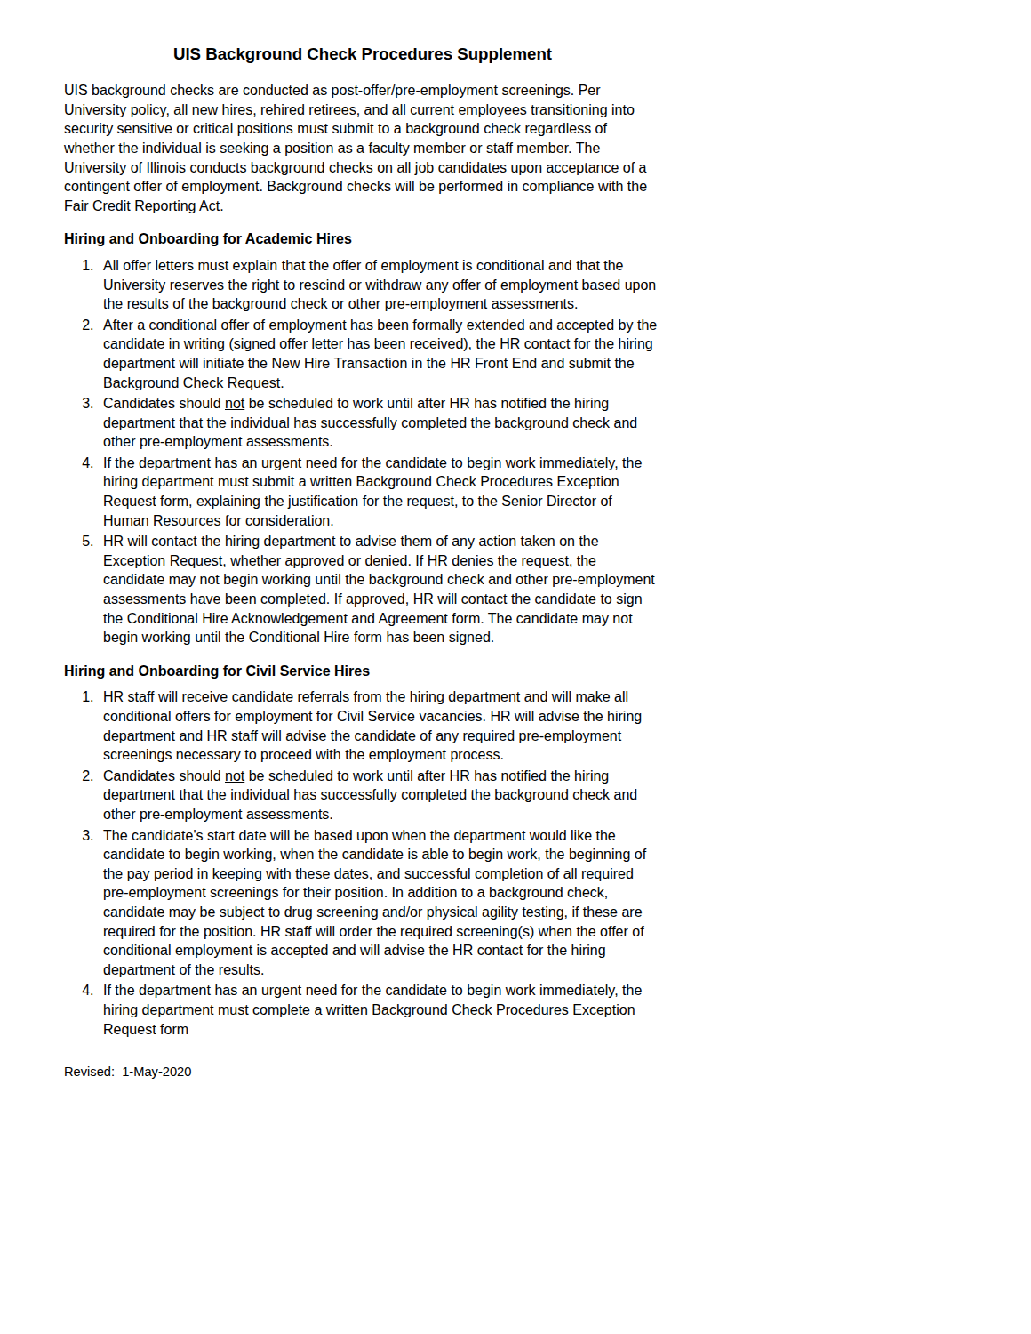UIS Background Check Procedures Supplement
UIS background checks are conducted as post-offer/pre-employment screenings. Per University policy, all new hires, rehired retirees, and all current employees transitioning into security sensitive or critical positions must submit to a background check regardless of whether the individual is seeking a position as a faculty member or staff member. The University of Illinois conducts background checks on all job candidates upon acceptance of a contingent offer of employment. Background checks will be performed in compliance with the Fair Credit Reporting Act.
Hiring and Onboarding for Academic Hires
All offer letters must explain that the offer of employment is conditional and that the University reserves the right to rescind or withdraw any offer of employment based upon the results of the background check or other pre-employment assessments.
After a conditional offer of employment has been formally extended and accepted by the candidate in writing (signed offer letter has been received), the HR contact for the hiring department will initiate the New Hire Transaction in the HR Front End and submit the Background Check Request.
Candidates should not be scheduled to work until after HR has notified the hiring department that the individual has successfully completed the background check and other pre-employment assessments.
If the department has an urgent need for the candidate to begin work immediately, the hiring department must submit a written Background Check Procedures Exception Request form, explaining the justification for the request, to the Senior Director of Human Resources for consideration.
HR will contact the hiring department to advise them of any action taken on the Exception Request, whether approved or denied. If HR denies the request, the candidate may not begin working until the background check and other pre-employment assessments have been completed. If approved, HR will contact the candidate to sign the Conditional Hire Acknowledgement and Agreement form. The candidate may not begin working until the Conditional Hire form has been signed.
Hiring and Onboarding for Civil Service Hires
HR staff will receive candidate referrals from the hiring department and will make all conditional offers for employment for Civil Service vacancies. HR will advise the hiring department and HR staff will advise the candidate of any required pre-employment screenings necessary to proceed with the employment process.
Candidates should not be scheduled to work until after HR has notified the hiring department that the individual has successfully completed the background check and other pre-employment assessments.
The candidate's start date will be based upon when the department would like the candidate to begin working, when the candidate is able to begin work, the beginning of the pay period in keeping with these dates, and successful completion of all required pre-employment screenings for their position. In addition to a background check, candidate may be subject to drug screening and/or physical agility testing, if these are required for the position. HR staff will order the required screening(s) when the offer of conditional employment is accepted and will advise the HR contact for the hiring department of the results.
If the department has an urgent need for the candidate to begin work immediately, the hiring department must complete a written Background Check Procedures Exception Request form
Revised: 1-May-2020